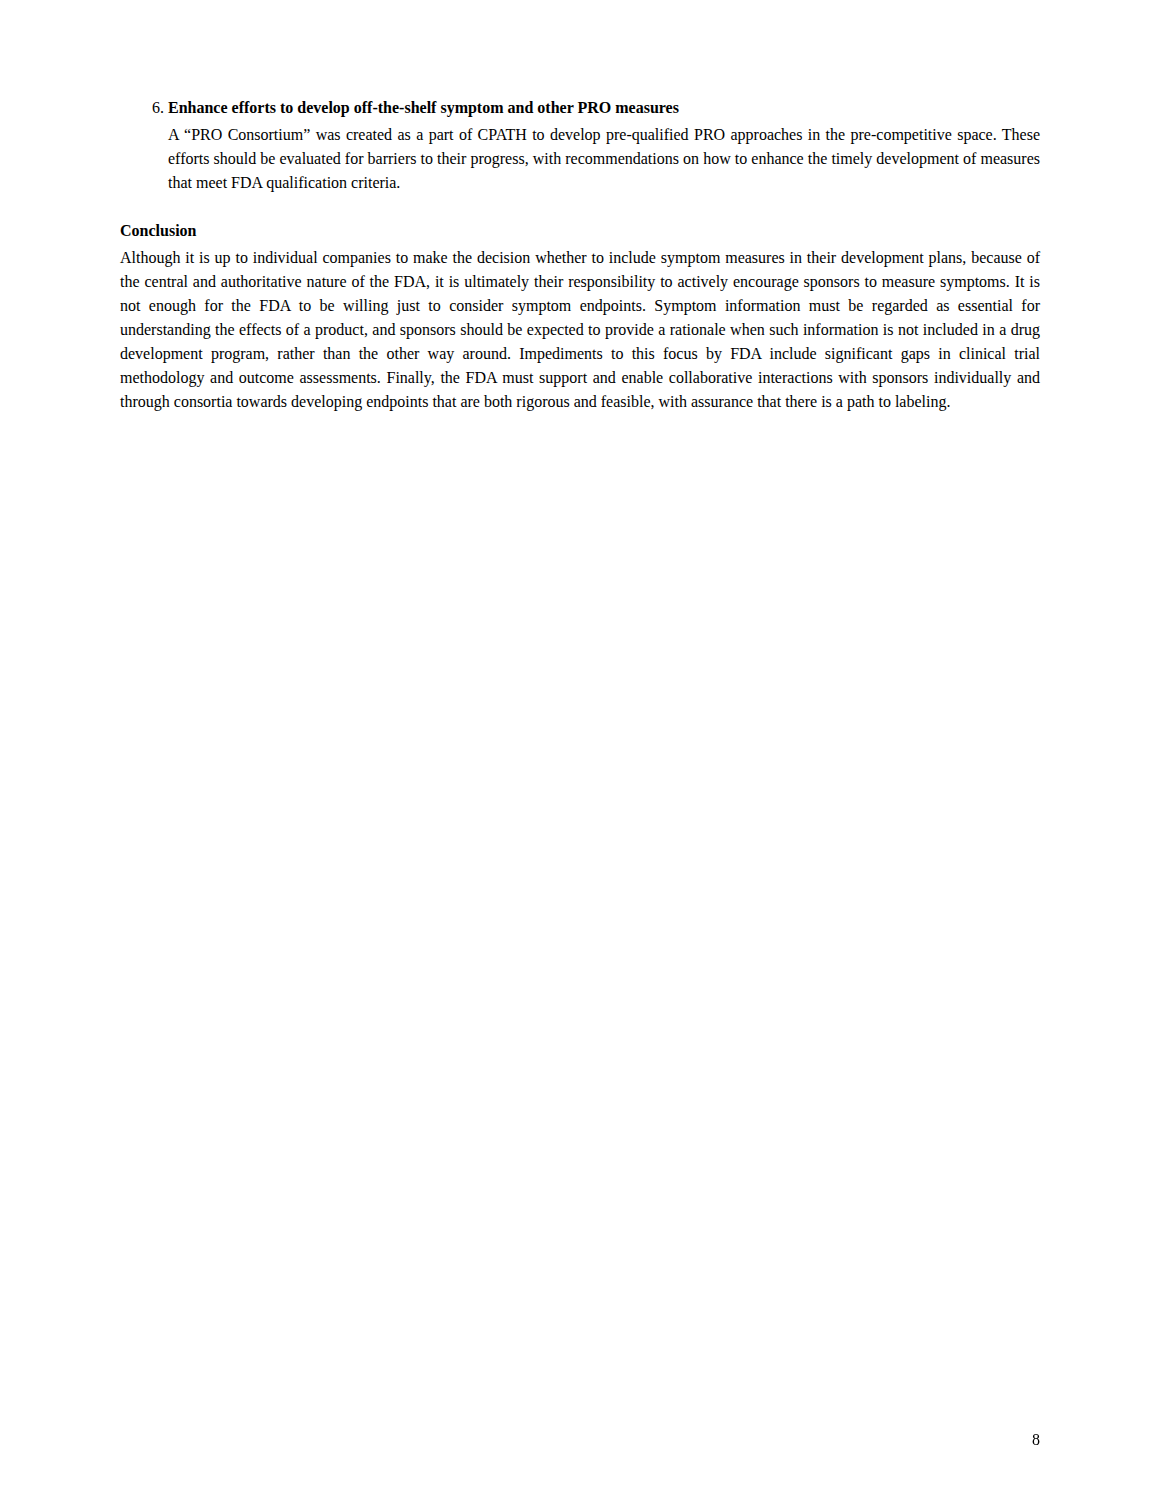Enhance efforts to develop off-the-shelf symptom and other PRO measures
A “PRO Consortium” was created as a part of CPATH to develop pre-qualified PRO approaches in the pre-competitive space. These efforts should be evaluated for barriers to their progress, with recommendations on how to enhance the timely development of measures that meet FDA qualification criteria.
Conclusion
Although it is up to individual companies to make the decision whether to include symptom measures in their development plans, because of the central and authoritative nature of the FDA, it is ultimately their responsibility to actively encourage sponsors to measure symptoms. It is not enough for the FDA to be willing just to consider symptom endpoints. Symptom information must be regarded as essential for understanding the effects of a product, and sponsors should be expected to provide a rationale when such information is not included in a drug development program, rather than the other way around. Impediments to this focus by FDA include significant gaps in clinical trial methodology and outcome assessments. Finally, the FDA must support and enable collaborative interactions with sponsors individually and through consortia towards developing endpoints that are both rigorous and feasible, with assurance that there is a path to labeling.
8